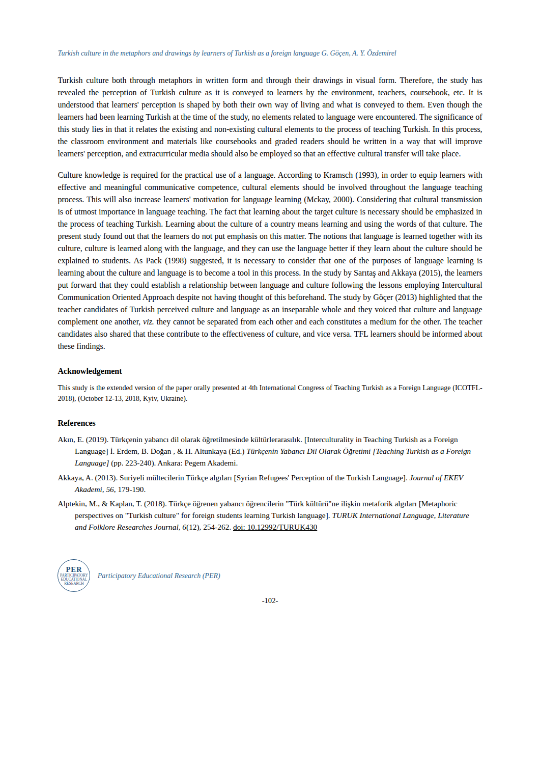Turkish culture in the metaphors and drawings by learners of Turkish as a foreign language G. Göçen, A. Y. Özdemirel
Turkish culture both through metaphors in written form and through their drawings in visual form. Therefore, the study has revealed the perception of Turkish culture as it is conveyed to learners by the environment, teachers, coursebook, etc. It is understood that learners' perception is shaped by both their own way of living and what is conveyed to them. Even though the learners had been learning Turkish at the time of the study, no elements related to language were encountered. The significance of this study lies in that it relates the existing and non-existing cultural elements to the process of teaching Turkish. In this process, the classroom environment and materials like coursebooks and graded readers should be written in a way that will improve learners' perception, and extracurricular media should also be employed so that an effective cultural transfer will take place.
Culture knowledge is required for the practical use of a language. According to Kramsch (1993), in order to equip learners with effective and meaningful communicative competence, cultural elements should be involved throughout the language teaching process. This will also increase learners' motivation for language learning (Mckay, 2000). Considering that cultural transmission is of utmost importance in language teaching. The fact that learning about the target culture is necessary should be emphasized in the process of teaching Turkish. Learning about the culture of a country means learning and using the words of that culture. The present study found out that the learners do not put emphasis on this matter. The notions that language is learned together with its culture, culture is learned along with the language, and they can use the language better if they learn about the culture should be explained to students. As Pack (1998) suggested, it is necessary to consider that one of the purposes of language learning is learning about the culture and language is to become a tool in this process. In the study by Sarıtaş and Akkaya (2015), the learners put forward that they could establish a relationship between language and culture following the lessons employing Intercultural Communication Oriented Approach despite not having thought of this beforehand. The study by Göçer (2013) highlighted that the teacher candidates of Turkish perceived culture and language as an inseparable whole and they voiced that culture and language complement one another, viz. they cannot be separated from each other and each constitutes a medium for the other. The teacher candidates also shared that these contribute to the effectiveness of culture, and vice versa. TFL learners should be informed about these findings.
Acknowledgement
This study is the extended version of the paper orally presented at 4th International Congress of Teaching Turkish as a Foreign Language (ICOTFL-2018), (October 12-13, 2018, Kyiv, Ukraine).
References
Akın, E. (2019). Türkçenin yabancı dil olarak öğretilmesinde kültürlerarasılık. [Interculturality in Teaching Turkish as a Foreign Language] İ. Erdem, B. Doğan , & H. Altunkaya (Ed.) Türkçenin Yabancı Dil Olarak Öğretimi [Teaching Turkish as a Foreign Language] (pp. 223-240). Ankara: Pegem Akademi.
Akkaya, A. (2013). Suriyeli mültecilerin Türkçe algıları [Syrian Refugees' Perception of the Turkish Language]. Journal of EKEV Akademi, 56, 179-190.
Alptekin, M., & Kaplan, T. (2018). Türkçe öğrenen yabancı öğrencilerin "Türk kültürü"ne ilişkin metaforik algıları [Metaphoric perspectives on "Turkish culture" for foreign students learning Turkish language]. TURUK International Language, Literature and Folklore Researches Journal, 6(12), 254-262. doi: 10.12992/TURUK430
PER
PARTICIPATORY
EDUCATIONAL
RESEARCH
Participatory Educational Research (PER)
-102-